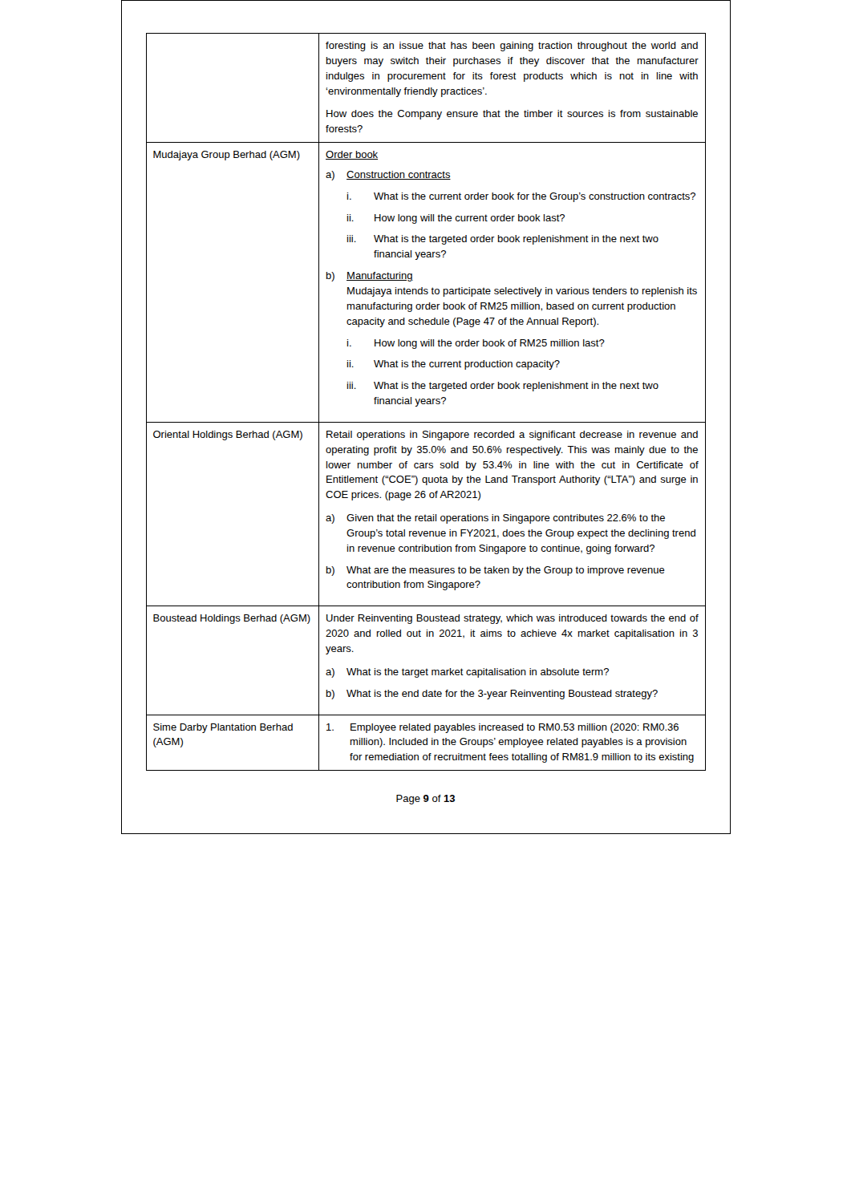| | foresting is an issue that has been gaining traction throughout the world and buyers may switch their purchases if they discover that the manufacturer indulges in procurement for its forest products which is not in line with ‘environmentally friendly practices’. How does the Company ensure that the timber it sources is from sustainable forests? |
| Mudajaya Group Berhad (AGM) | Order book a) Construction contracts i. What is the current order book for the Group’s construction contracts? ii. How long will the current order book last? iii. What is the targeted order book replenishment in the next two financial years? b) Manufacturing Mudajaya intends to participate selectively in various tenders to replenish its manufacturing order book of RM25 million, based on current production capacity and schedule (Page 47 of the Annual Report). i. How long will the order book of RM25 million last? ii. What is the current production capacity? iii. What is the targeted order book replenishment in the next two financial years? |
| Oriental Holdings Berhad (AGM) | Retail operations in Singapore recorded a significant decrease in revenue and operating profit by 35.0% and 50.6% respectively. This was mainly due to the lower number of cars sold by 53.4% in line with the cut in Certificate of Entitlement (“COE”) quota by the Land Transport Authority (“LTA”) and surge in COE prices. (page 26 of AR2021) a) Given that the retail operations in Singapore contributes 22.6% to the Group’s total revenue in FY2021, does the Group expect the declining trend in revenue contribution from Singapore to continue, going forward? b) What are the measures to be taken by the Group to improve revenue contribution from Singapore? |
| Boustead Holdings Berhad (AGM) | Under Reinventing Boustead strategy, which was introduced towards the end of 2020 and rolled out in 2021, it aims to achieve 4x market capitalisation in 3 years. a) What is the target market capitalisation in absolute term? b) What is the end date for the 3-year Reinventing Boustead strategy? |
| Sime Darby Plantation Berhad (AGM) | 1. Employee related payables increased to RM0.53 million (2020: RM0.36 million). Included in the Groups’ employee related payables is a provision for remediation of recruitment fees totalling of RM81.9 million to its existing |
Page 9 of 13